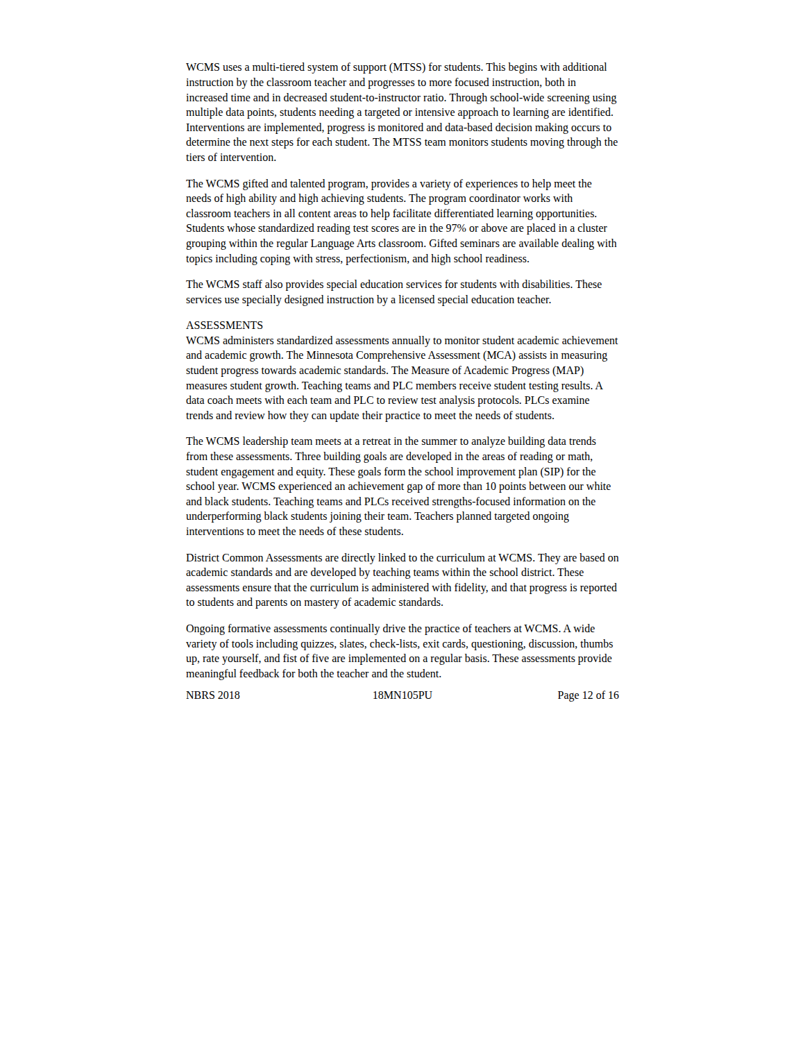WCMS uses a multi-tiered system of support (MTSS) for students. This begins with additional instruction by the classroom teacher and progresses to more focused instruction, both in increased time and in decreased student-to-instructor ratio. Through school-wide screening using multiple data points, students needing a targeted or intensive approach to learning are identified. Interventions are implemented, progress is monitored and data-based decision making occurs to determine the next steps for each student. The MTSS team monitors students moving through the tiers of intervention.
The WCMS gifted and talented program, provides a variety of experiences to help meet the needs of high ability and high achieving students. The program coordinator works with classroom teachers in all content areas to help facilitate differentiated learning opportunities. Students whose standardized reading test scores are in the 97% or above are placed in a cluster grouping within the regular Language Arts classroom. Gifted seminars are available dealing with topics including coping with stress, perfectionism, and high school readiness.
The WCMS staff also provides special education services for students with disabilities. These services use specially designed instruction by a licensed special education teacher.
ASSESSMENTS
WCMS administers standardized assessments annually to monitor student academic achievement and academic growth. The Minnesota Comprehensive Assessment (MCA) assists in measuring student progress towards academic standards. The Measure of Academic Progress (MAP) measures student growth. Teaching teams and PLC members receive student testing results. A data coach meets with each team and PLC to review test analysis protocols. PLCs examine trends and review how they can update their practice to meet the needs of students.
The WCMS leadership team meets at a retreat in the summer to analyze building data trends from these assessments. Three building goals are developed in the areas of reading or math, student engagement and equity. These goals form the school improvement plan (SIP) for the school year. WCMS experienced an achievement gap of more than 10 points between our white and black students. Teaching teams and PLCs received strengths-focused information on the underperforming black students joining their team. Teachers planned targeted ongoing interventions to meet the needs of these students.
District Common Assessments are directly linked to the curriculum at WCMS. They are based on academic standards and are developed by teaching teams within the school district. These assessments ensure that the curriculum is administered with fidelity, and that progress is reported to students and parents on mastery of academic standards.
Ongoing formative assessments continually drive the practice of teachers at WCMS. A wide variety of tools including quizzes, slates, check-lists, exit cards, questioning, discussion, thumbs up, rate yourself, and fist of five are implemented on a regular basis. These assessments provide meaningful feedback for both the teacher and the student.
| NBRS 2018 | 18MN105PU | Page 12 of 16 |